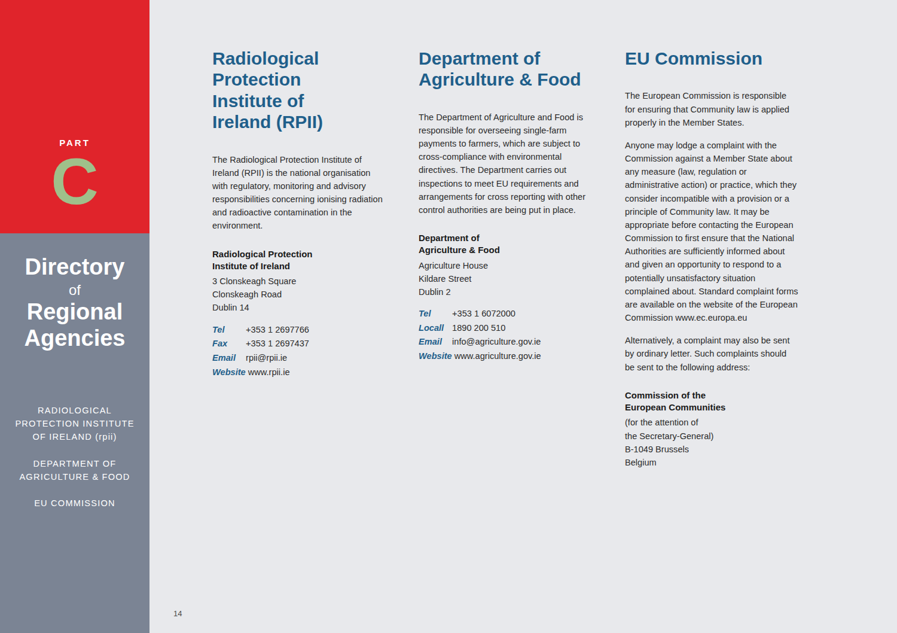PART
C
Directory of Regional Agencies
RADIOLOGICAL
PROTECTION INSTITUTE
OF IRELAND (rpii)
DEPARTMENT OF
AGRICULTURE & FOOD
EU COMMISSION
Radiological
Protection
Institute of
Ireland (RPII)
The Radiological Protection Institute of Ireland (RPII) is the national organisation with regulatory, monitoring and advisory responsibilities concerning ionising radiation and radioactive contamination in the environment.
Radiological Protection
Institute of Ireland
3 Clonskeagh Square
Clonskeagh Road
Dublin 14
Tel +353 1 2697766
Fax +353 1 2697437
Email rpii@rpii.ie
Website www.rpii.ie
Department of
Agriculture & Food
The Department of Agriculture and Food is responsible for overseeing single-farm payments to farmers, which are subject to cross-compliance with environmental directives. The Department carries out inspections to meet EU requirements and arrangements for cross reporting with other control authorities are being put in place.
Department of
Agriculture & Food
Agriculture House
Kildare Street
Dublin 2
Tel +353 1 6072000
Locall 1890 200 510
Email info@agriculture.gov.ie
Website www.agriculture.gov.ie
EU Commission
The European Commission is responsible for ensuring that Community law is applied properly in the Member States.
Anyone may lodge a complaint with the Commission against a Member State about any measure (law, regulation or administrative action) or practice, which they consider incompatible with a provision or a principle of Community law. It may be appropriate before contacting the European Commission to first ensure that the National Authorities are sufficiently informed about and given an opportunity to respond to a potentially unsatisfactory situation complained about. Standard complaint forms are available on the website of the European Commission www.ec.europa.eu
Alternatively, a complaint may also be sent by ordinary letter. Such complaints should be sent to the following address:
Commission of the
European Communities
(for the attention of
the Secretary-General)
B-1049 Brussels
Belgium
14